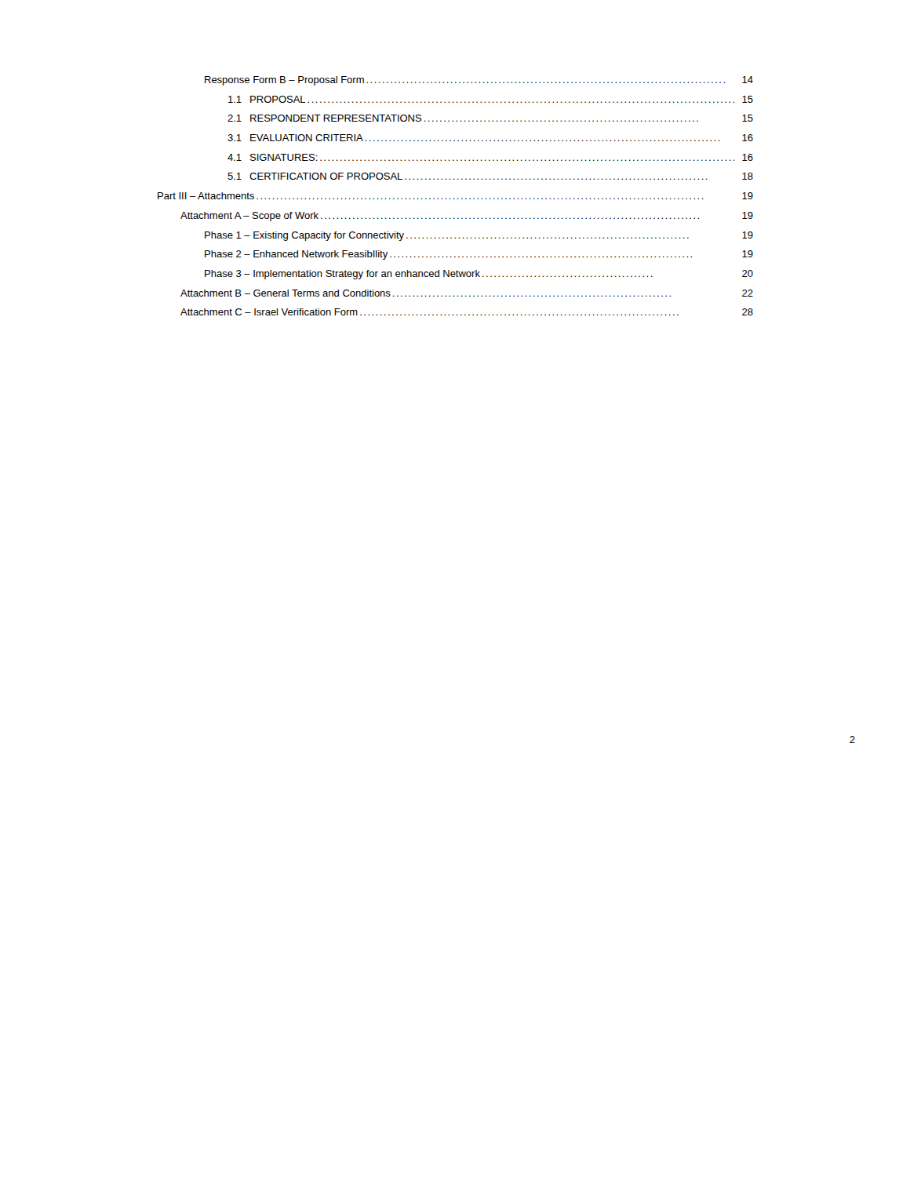Response Form B – Proposal Form .......................................................................................... 14
1.1 Proposal .............................................................................................................. 15
2.1 Respondent Representations ..................................................................... 15
3.1 Evaluation Criteria ......................................................................................... 16
4.1 Signatures: ......................................................................................................... 16
5.1 Certification of Proposal ............................................................................ 18
Part III – Attachments ................................................................................................................ 19
Attachment A – Scope of Work ............................................................................................... 19
Phase 1 – Existing Capacity for Connectivity ....................................................................... 19
Phase 2 – Enhanced Network FeasibIlity ............................................................................ 19
Phase 3 – Implementation Strategy for an enhanced Network ........................................... 20
Attachment B – General Terms and Conditions ...................................................................... 22
Attachment C – Israel Verification Form ................................................................................ 28
2